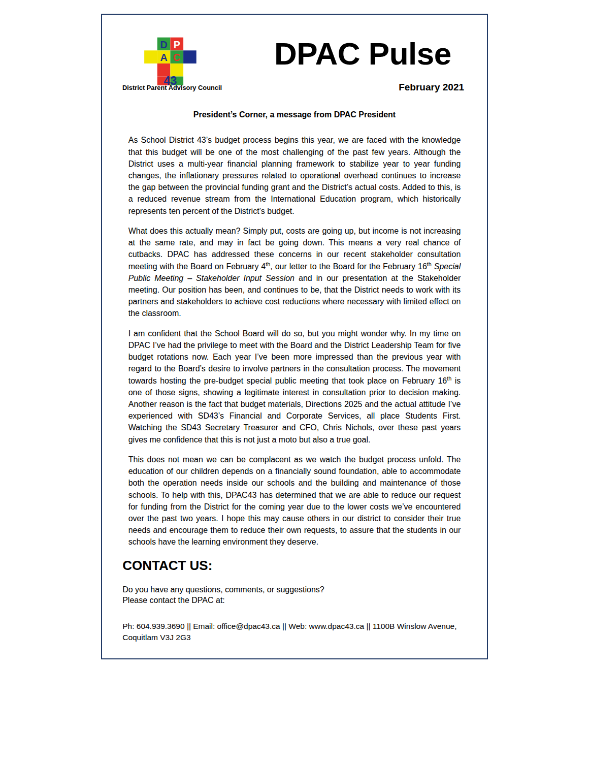D P A C 43 District Parent Advisory Council
DPAC Pulse
February 2021
President’s Corner, a message from DPAC President
As School District 43’s budget process begins this year, we are faced with the knowledge that this budget will be one of the most challenging of the past few years. Although the District uses a multi-year financial planning framework to stabilize year to year funding changes, the inflationary pressures related to operational overhead continues to increase the gap between the provincial funding grant and the District’s actual costs. Added to this, is a reduced revenue stream from the International Education program, which historically represents ten percent of the District’s budget.
What does this actually mean? Simply put, costs are going up, but income is not increasing at the same rate, and may in fact be going down. This means a very real chance of cutbacks. DPAC has addressed these concerns in our recent stakeholder consultation meeting with the Board on February 4th, our letter to the Board for the February 16th Special Public Meeting – Stakeholder Input Session and in our presentation at the Stakeholder meeting. Our position has been, and continues to be, that the District needs to work with its partners and stakeholders to achieve cost reductions where necessary with limited effect on the classroom.
I am confident that the School Board will do so, but you might wonder why. In my time on DPAC I’ve had the privilege to meet with the Board and the District Leadership Team for five budget rotations now. Each year I’ve been more impressed than the previous year with regard to the Board’s desire to involve partners in the consultation process. The movement towards hosting the pre-budget special public meeting that took place on February 16th is one of those signs, showing a legitimate interest in consultation prior to decision making. Another reason is the fact that budget materials, Directions 2025 and the actual attitude I’ve experienced with SD43’s Financial and Corporate Services, all place Students First. Watching the SD43 Secretary Treasurer and CFO, Chris Nichols, over these past years gives me confidence that this is not just a moto but also a true goal.
This does not mean we can be complacent as we watch the budget process unfold. The education of our children depends on a financially sound foundation, able to accommodate both the operation needs inside our schools and the building and maintenance of those schools. To help with this, DPAC43 has determined that we are able to reduce our request for funding from the District for the coming year due to the lower costs we’ve encountered over the past two years. I hope this may cause others in our district to consider their true needs and encourage them to reduce their own requests, to assure that the students in our schools have the learning environment they deserve.
CONTACT US:
Do you have any questions, comments, or suggestions?
Please contact the DPAC at:
Ph: 604.939.3690 || Email: office@dpac43.ca || Web: www.dpac43.ca || 1100B Winslow Avenue, Coquitlam V3J 2G3